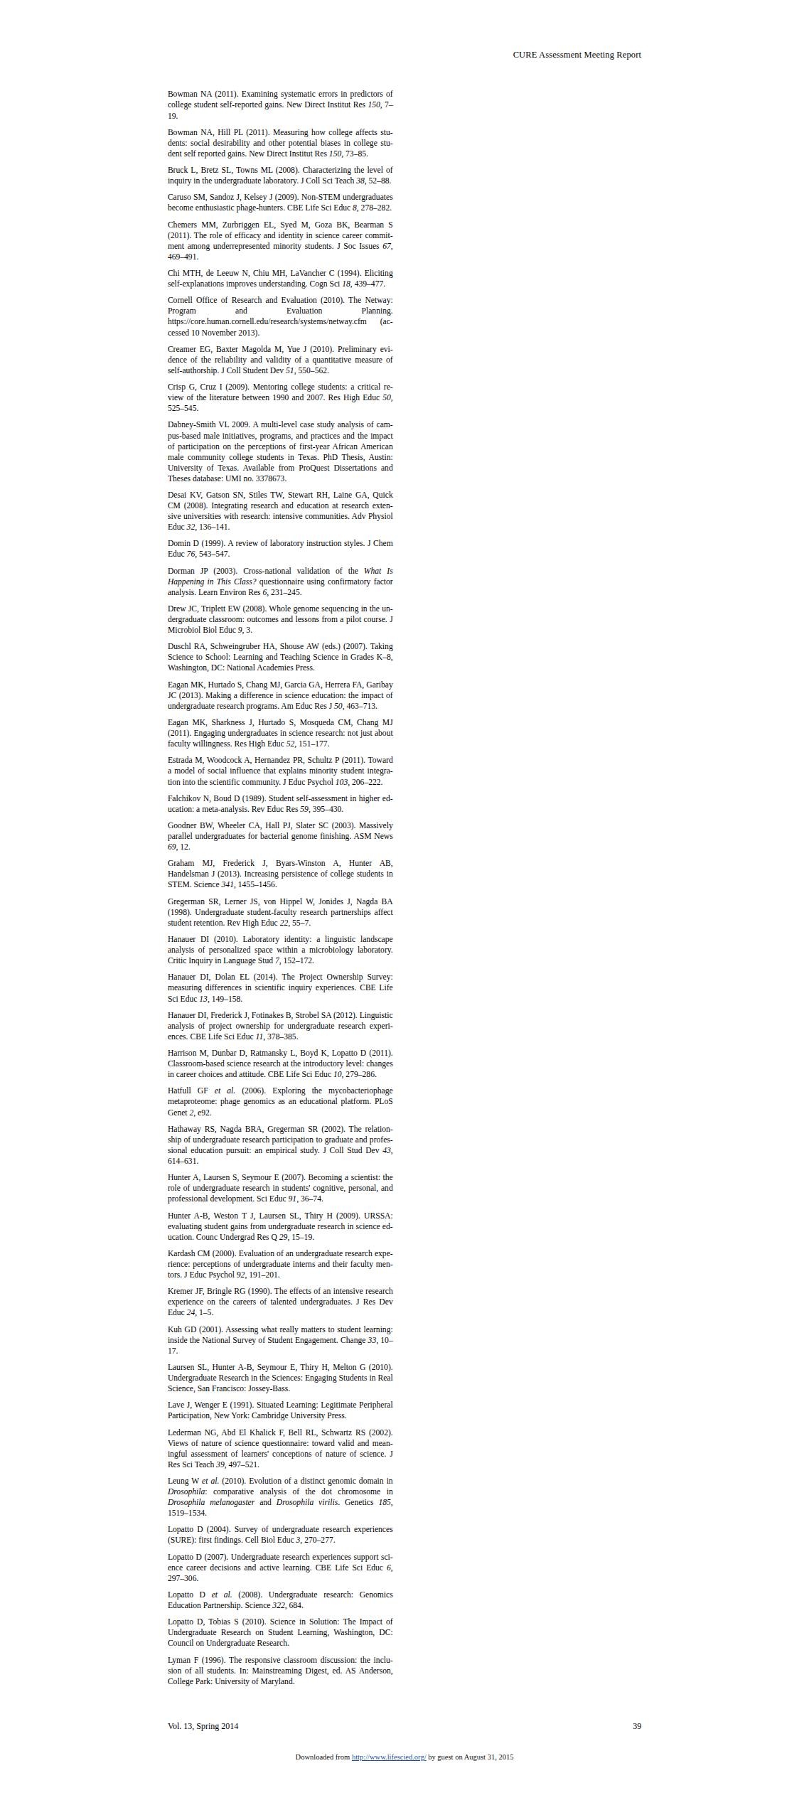CURE Assessment Meeting Report
Bowman NA (2011). Examining systematic errors in predictors of college student self-reported gains. New Direct Institut Res 150, 7–19.
Bowman NA, Hill PL (2011). Measuring how college affects students: social desirability and other potential biases in college student self reported gains. New Direct Institut Res 150, 73–85.
Bruck L, Bretz SL, Towns ML (2008). Characterizing the level of inquiry in the undergraduate laboratory. J Coll Sci Teach 38, 52–88.
Caruso SM, Sandoz J, Kelsey J (2009). Non-STEM undergraduates become enthusiastic phage-hunters. CBE Life Sci Educ 8, 278–282.
Chemers MM, Zurbriggen EL, Syed M, Goza BK, Bearman S (2011). The role of efficacy and identity in science career commitment among underrepresented minority students. J Soc Issues 67, 469–491.
Chi MTH, de Leeuw N, Chiu MH, LaVancher C (1994). Eliciting self-explanations improves understanding. Cogn Sci 18, 439–477.
Cornell Office of Research and Evaluation (2010). The Netway: Program and Evaluation Planning. https://core.human.cornell.edu/research/systems/netway.cfm (accessed 10 November 2013).
Creamer EG, Baxter Magolda M, Yue J (2010). Preliminary evidence of the reliability and validity of a quantitative measure of self-authorship. J Coll Student Dev 51, 550–562.
Crisp G, Cruz I (2009). Mentoring college students: a critical review of the literature between 1990 and 2007. Res High Educ 50, 525–545.
Dabney-Smith VL 2009. A multi-level case study analysis of campus-based male initiatives, programs, and practices and the impact of participation on the perceptions of first-year African American male community college students in Texas. PhD Thesis, Austin: University of Texas. Available from ProQuest Dissertations and Theses database: UMI no. 3378673.
Desai KV, Gatson SN, Stiles TW, Stewart RH, Laine GA, Quick CM (2008). Integrating research and education at research extensive universities with research: intensive communities. Adv Physiol Educ 32, 136–141.
Domin D (1999). A review of laboratory instruction styles. J Chem Educ 76, 543–547.
Dorman JP (2003). Cross-national validation of the What Is Happening in This Class? questionnaire using confirmatory factor analysis. Learn Environ Res 6, 231–245.
Drew JC, Triplett EW (2008). Whole genome sequencing in the undergraduate classroom: outcomes and lessons from a pilot course. J Microbiol Biol Educ 9, 3.
Duschl RA, Schweingruber HA, Shouse AW (eds.) (2007). Taking Science to School: Learning and Teaching Science in Grades K–8, Washington, DC: National Academies Press.
Eagan MK, Hurtado S, Chang MJ, Garcia GA, Herrera FA, Garibay JC (2013). Making a difference in science education: the impact of undergraduate research programs. Am Educ Res J 50, 463–713.
Eagan MK, Sharkness J, Hurtado S, Mosqueda CM, Chang MJ (2011). Engaging undergraduates in science research: not just about faculty willingness. Res High Educ 52, 151–177.
Estrada M, Woodcock A, Hernandez PR, Schultz P (2011). Toward a model of social influence that explains minority student integration into the scientific community. J Educ Psychol 103, 206–222.
Falchikov N, Boud D (1989). Student self-assessment in higher education: a meta-analysis. Rev Educ Res 59, 395–430.
Goodner BW, Wheeler CA, Hall PJ, Slater SC (2003). Massively parallel undergraduates for bacterial genome finishing. ASM News 69, 12.
Graham MJ, Frederick J, Byars-Winston A, Hunter AB, Handelsman J (2013). Increasing persistence of college students in STEM. Science 341, 1455–1456.
Gregerman SR, Lerner JS, von Hippel W, Jonides J, Nagda BA (1998). Undergraduate student-faculty research partnerships affect student retention. Rev High Educ 22, 55–7.
Hanauer DI (2010). Laboratory identity: a linguistic landscape analysis of personalized space within a microbiology laboratory. Critic Inquiry in Language Stud 7, 152–172.
Hanauer DI, Dolan EL (2014). The Project Ownership Survey: measuring differences in scientific inquiry experiences. CBE Life Sci Educ 13, 149–158.
Hanauer DI, Frederick J, Fotinakes B, Strobel SA (2012). Linguistic analysis of project ownership for undergraduate research experiences. CBE Life Sci Educ 11, 378–385.
Harrison M, Dunbar D, Ratmansky L, Boyd K, Lopatto D (2011). Classroom-based science research at the introductory level: changes in career choices and attitude. CBE Life Sci Educ 10, 279–286.
Hatfull GF et al. (2006). Exploring the mycobacteriophage metaproteome: phage genomics as an educational platform. PLoS Genet 2, e92.
Hathaway RS, Nagda BRA, Gregerman SR (2002). The relationship of undergraduate research participation to graduate and professional education pursuit: an empirical study. J Coll Stud Dev 43, 614–631.
Hunter A, Laursen S, Seymour E (2007). Becoming a scientist: the role of undergraduate research in students' cognitive, personal, and professional development. Sci Educ 91, 36–74.
Hunter A-B, Weston T J, Laursen SL, Thiry H (2009). URSSA: evaluating student gains from undergraduate research in science education. Counc Undergrad Res Q 29, 15–19.
Kardash CM (2000). Evaluation of an undergraduate research experience: perceptions of undergraduate interns and their faculty mentors. J Educ Psychol 92, 191–201.
Kremer JF, Bringle RG (1990). The effects of an intensive research experience on the careers of talented undergraduates. J Res Dev Educ 24, 1–5.
Kuh GD (2001). Assessing what really matters to student learning: inside the National Survey of Student Engagement. Change 33, 10–17.
Laursen SL, Hunter A-B, Seymour E, Thiry H, Melton G (2010). Undergraduate Research in the Sciences: Engaging Students in Real Science, San Francisco: Jossey-Bass.
Lave J, Wenger E (1991). Situated Learning: Legitimate Peripheral Participation, New York: Cambridge University Press.
Lederman NG, Abd El Khalick F, Bell RL, Schwartz RS (2002). Views of nature of science questionnaire: toward valid and meaningful assessment of learners' conceptions of nature of science. J Res Sci Teach 39, 497–521.
Leung W et al. (2010). Evolution of a distinct genomic domain in Drosophila: comparative analysis of the dot chromosome in Drosophila melanogaster and Drosophila virilis. Genetics 185, 1519–1534.
Lopatto D (2004). Survey of undergraduate research experiences (SURE): first findings. Cell Biol Educ 3, 270–277.
Lopatto D (2007). Undergraduate research experiences support science career decisions and active learning. CBE Life Sci Educ 6, 297–306.
Lopatto D et al. (2008). Undergraduate research: Genomics Education Partnership. Science 322, 684.
Lopatto D, Tobias S (2010). Science in Solution: The Impact of Undergraduate Research on Student Learning, Washington, DC: Council on Undergraduate Research.
Lyman F (1996). The responsive classroom discussion: the inclusion of all students. In: Mainstreaming Digest, ed. AS Anderson, College Park: University of Maryland.
Vol. 13, Spring 2014
39
Downloaded from http://www.lifescied.org/ by guest on August 31, 2015